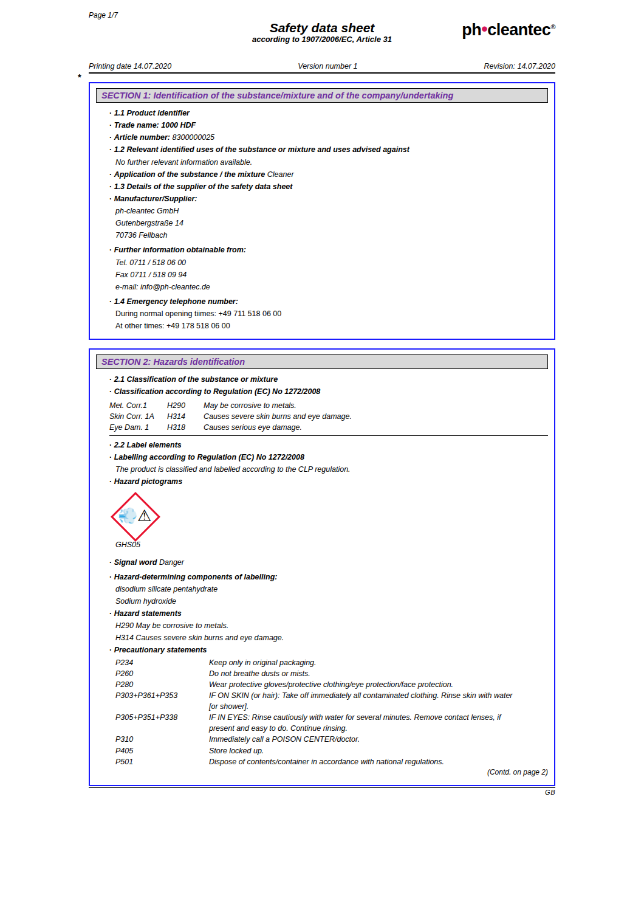Page 1/7
Safety data sheet
according to 1907/2006/EC, Article 31
ph•cleantec®
Printing date 14.07.2020 Version number 1 Revision: 14.07.2020
*
SECTION 1: Identification of the substance/mixture and of the company/undertaking
· 1.1 Product identifier
· Trade name: 1000 HDF
· Article number: 8300000025
· 1.2 Relevant identified uses of the substance or mixture and uses advised against
No further relevant information available.
· Application of the substance / the mixture Cleaner
· 1.3 Details of the supplier of the safety data sheet
· Manufacturer/Supplier:
ph-cleantec GmbH
Gutenbergstraße 14
70736 Fellbach
· Further information obtainable from:
Tel. 0711 / 518 06 00
Fax 0711 / 518 09 94
e-mail: info@ph-cleantec.de
· 1.4 Emergency telephone number:
During normal opening tiimes: +49 711 518 06 00
At other times: +49 178 518 06 00
SECTION 2: Hazards identification
· 2.1 Classification of the substance or mixture
· Classification according to Regulation (EC) No 1272/2008
Met. Corr.1
H290
May be corrosive to metals.
Skin Corr. 1A
H314
Causes severe skin burns and eye damage.
Eye Dam. 1
H318
Causes serious eye damage.
· 2.2 Label elements
· Labelling according to Regulation (EC) No 1272/2008
The product is classified and labelled according to the CLP regulation.
· Hazard pictograms
💨⚠
GHS05
· Signal word Danger
· Hazard-determining components of labelling:
disodium silicate pentahydrate
Sodium hydroxide
· Hazard statements
H290 May be corrosive to metals.
H314 Causes severe skin burns and eye damage.
· Precautionary statements
P234
Keep only in original packaging.
P260
Do not breathe dusts or mists.
P280
Wear protective gloves/protective clothing/eye protection/face protection.
P303+P361+P353
IF ON SKIN (or hair): Take off immediately all contaminated clothing. Rinse skin with water
[or shower].
P305+P351+P338
IF IN EYES: Rinse cautiously with water for several minutes. Remove contact lenses, if
present and easy to do. Continue rinsing.
P310
Immediately call a POISON CENTER/doctor.
P405
Store locked up.
P501
Dispose of contents/container in accordance with national regulations.
(Contd. on page 2)
GB